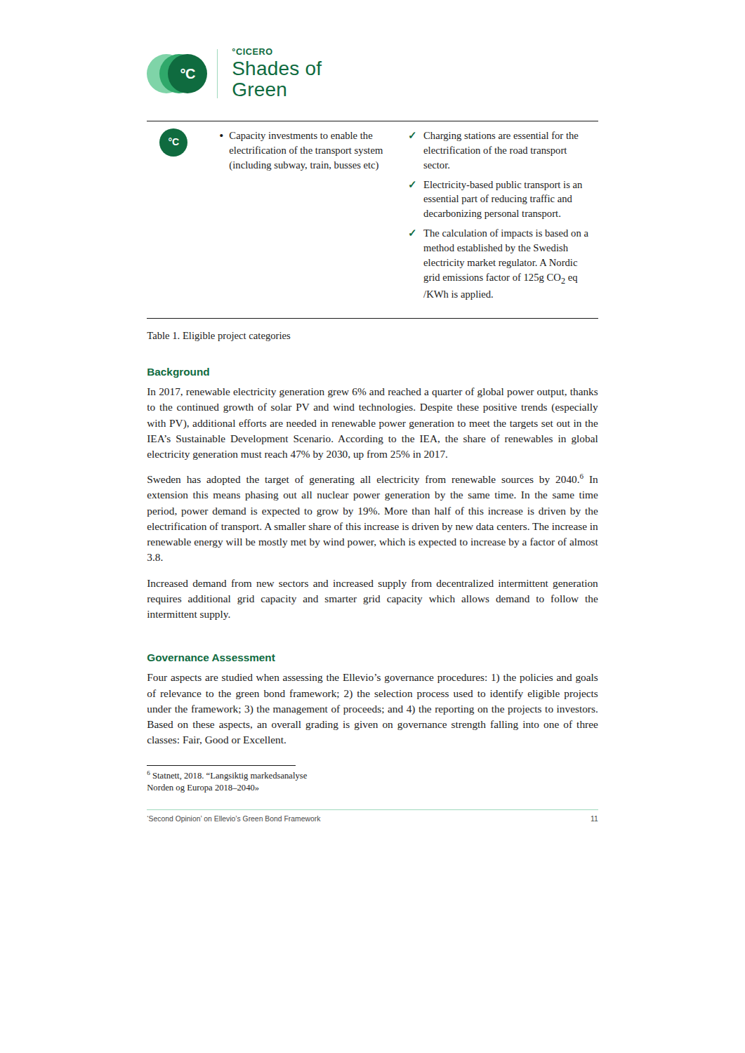°C
°CICERO
Shades of
Green
| °C | Capacity investments to enable the electrification of the transport system (including subway, train, busses etc) | Charging stations are essential for the electrification of the road transport sector. Electricity-based public transport is an essential part of reducing traffic and decarbonizing personal transport. The calculation of impacts is based on a method established by the Swedish electricity market regulator. A Nordic grid emissions factor of 125g CO 2 eq /KWh is applied. |
Table 1. Eligible project categories
Background
In 2017, renewable electricity generation grew 6% and reached a quarter of global power output, thanks to the continued growth of solar PV and wind technologies. Despite these positive trends (especially with PV), additional efforts are needed in renewable power generation to meet the targets set out in the IEA’s Sustainable Development Scenario. According to the IEA, the share of renewables in global electricity generation must reach 47% by 2030, up from 25% in 2017.
Sweden has adopted the target of generating all electricity from renewable sources by 2040.6 In extension this means phasing out all nuclear power generation by the same time. In the same time period, power demand is expected to grow by 19%. More than half of this increase is driven by the electrification of transport. A smaller share of this increase is driven by new data centers. The increase in renewable energy will be mostly met by wind power, which is expected to increase by a factor of almost 3.8.
Increased demand from new sectors and increased supply from decentralized intermittent generation requires additional grid capacity and smarter grid capacity which allows demand to follow the intermittent supply.
Governance Assessment
Four aspects are studied when assessing the Ellevio’s governance procedures: 1) the policies and goals of relevance to the green bond framework; 2) the selection process used to identify eligible projects under the framework; 3) the management of proceeds; and 4) the reporting on the projects to investors. Based on these aspects, an overall grading is given on governance strength falling into one of three classes: Fair, Good or Excellent.
6 Statnett, 2018. “Langsiktig markedsanalyse
Norden og Europa 2018–2040»
‘Second Opinion’ on Ellevio’s Green Bond Framework 11